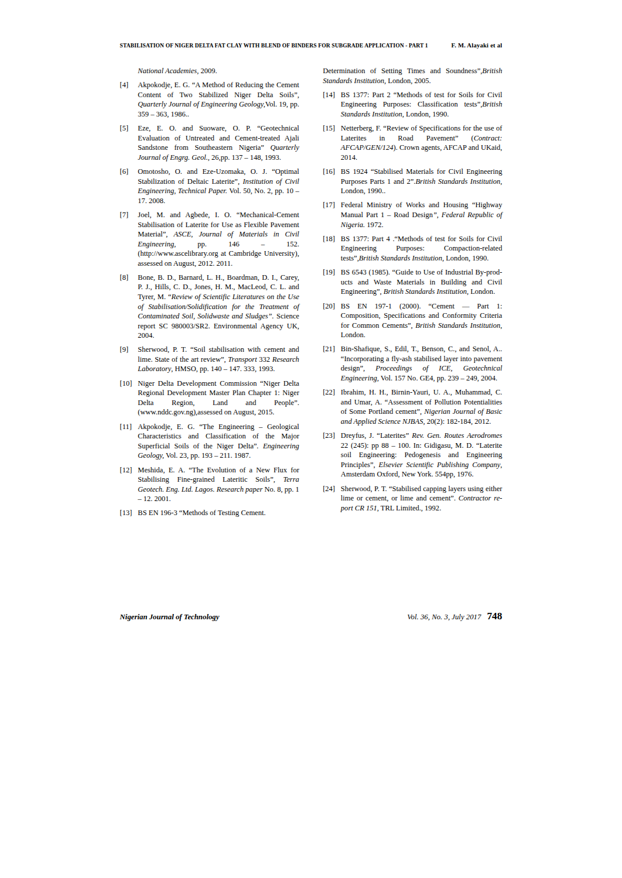Stabilisation of Niger Delta Fat Clay With Blend Of Binders for Subgrade Application - Part 1
F. M. Alayaki et al
National Academies, 2009.
[4] Akpokodje, E. G. “A Method of Reducing the Cement Content of Two Stabilized Niger Delta Soils”, Quarterly Journal of Engineering Geology, Vol. 19, pp. 359 – 363, 1986..
[5] Eze, E. O. and Suoware, O. P. “Geotechnical Evaluation of Untreated and Cement-treated Ajali Sandstone from Southeastern Nigeria” Quarterly Journal of Engrg. Geol., 26,pp. 137 – 148, 1993.
[6] Omotosho, O. and Eze-Uzomaka, O. J. “Optimal Stabilization of Deltaic Laterite”, Institution of Civil Engineering, Technical Paper. Vol. 50, No. 2, pp. 10 – 17. 2008.
[7] Joel, M. and Agbede, I. O. “Mechanical-Cement Stabilisation of Laterite for Use as Flexible Pavement Material”, ASCE, Journal of Materials in Civil Engineering, pp. 146 – 152. (http://www.ascelibrary.org at Cambridge University), assessed on August, 2012. 2011.
[8] Bone, B. D., Barnard, L. H., Boardman, D. I., Carey, P. J., Hills, C. D., Jones, H. M., MacLeod, C. L. and Tyrer, M. “Review of Scientific Literatures on the Use of Stabilisation/Solidification for the Treatment of Contaminated Soil, Solidwaste and Sludges”. Science report SC 980003/SR2. Environmental Agency UK, 2004.
[9] Sherwood, P. T. “Soil stabilisation with cement and lime. State of the art review”, Transport 332 Research Laboratory, HMSO, pp. 140 – 147. 333, 1993.
[10] Niger Delta Development Commission “Niger Delta Regional Development Master Plan Chapter 1: Niger Delta Region, Land and People”. (www.nddc.gov.ng),assessed on August, 2015.
[11] Akpokodje, E. G. “The Engineering – Geological Characteristics and Classification of the Major Superficial Soils of the Niger Delta”. Engineering Geology, Vol. 23, pp. 193 – 211. 1987.
[12] Meshida, E. A. “The Evolution of a New Flux for Stabilising Fine-grained Lateritic Soils”, Terra Geotech. Eng. Ltd. Lagos. Research paper No. 8, pp. 1 – 12. 2001.
[13] BS EN 196-3 “Methods of Testing Cement.
Determination of Setting Times and Soundness”,British Standards Institution, London, 2005.
[14] BS 1377: Part 2 “Methods of test for Soils for Civil Engineering Purposes: Classification tests”,British Standards Institution, London, 1990.
[15] Netterberg, F. “Review of Specifications for the use of Laterites in Road Pavement” (Contract: AFCAP/GEN/124). Crown agents, AFCAP and UKaid, 2014.
[16] BS 1924 “Stabilised Materials for Civil Engineering Purposes Parts 1 and 2”.British Standards Institution, London, 1990..
[17] Federal Ministry of Works and Housing “Highway Manual Part 1 – Road Design”, Federal Republic of Nigeria. 1972.
[18] BS 1377: Part 4 .“Methods of test for Soils for Civil Engineering Purposes: Compaction-related tests”,British Standards Institution, London, 1990.
[19] BS 6543 (1985). “Guide to Use of Industrial By-products and Waste Materials in Building and Civil Engineering”, British Standards Institution, London.
[20] BS EN 197-1 (2000). “Cement — Part 1: Composition, Specifications and Conformity Criteria for Common Cements”, British Standards Institution, London.
[21] Bin-Shafique, S., Edil, T., Benson, C., and Senol, A.. “Incorporating a fly-ash stabilised layer into pavement design”, Proceedings of ICE, Geotechnical Engineering, Vol. 157 No. GE4, pp. 239 – 249, 2004.
[22] Ibrahim, H. H., Birnin-Yauri, U. A., Muhammad, C. and Umar, A. “Assessment of Pollution Potentialities of Some Portland cement”, Nigerian Journal of Basic and Applied Science NJBAS, 20(2): 182-184, 2012.
[23] Dreyfus, J. “Laterites” Rev. Gen. Routes Aerodromes 22 (245): pp 88 – 100. In: Gidigasu, M. D. “Laterite soil Engineering: Pedogenesis and Engineering Principles”, Elsevier Scientific Publishing Company, Amsterdam Oxford, New York. 554pp, 1976.
[24] Sherwood, P. T. “Stabilised capping layers using either lime or cement, or lime and cement”. Contractor report CR 151, TRL Limited., 1992.
Nigerian Journal of Technology
Vol. 36, No. 3, July 2017 748